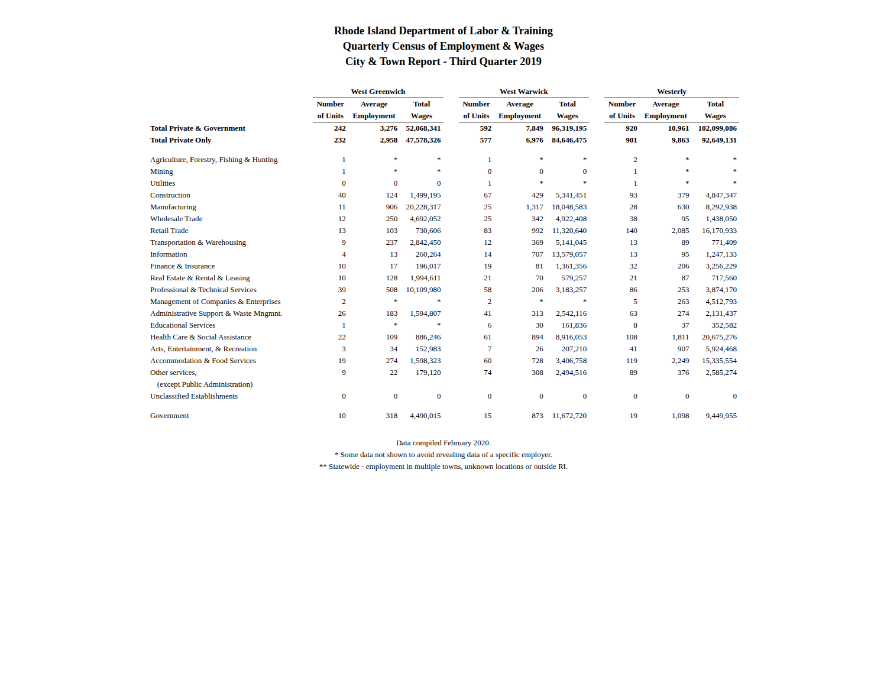Rhode Island Department of Labor & Training
Quarterly Census of Employment & Wages
City & Town Report - Third Quarter 2019
| | | West Greenwich | | West Warwick | | Westerly |
| --- | --- | --- | --- | --- | --- | --- |
| Number | Average | Total | Number | Average | Total | Number | Average | Total |
| of Units | Employment | Wages | of Units | Employment | Wages | of Units | Employment | Wages |
| Total Private & Government | | 242 | 3,276 | 52,068,341 | | 592 | 7,849 | 96,319,195 | | 920 | 10,961 | 102,099,086 |
| Total Private Only | | 232 | 2,958 | 47,578,326 | | 577 | 6,976 | 84,646,475 | | 901 | 9,863 | 92,649,131 |
| Agriculture, Forestry, Fishing & Hunting | | 1 | * | * | | 1 | * | * | | 2 | * | * |
| Mining | | 1 | * | * | | 0 | 0 | 0 | | 1 | * | * |
| Utilities | | 0 | 0 | 0 | | 1 | * | * | | 1 | * | * |
| Construction | | 40 | 124 | 1,499,195 | | 67 | 429 | 5,341,451 | | 93 | 379 | 4,847,347 |
| Manufacturing | | 11 | 906 | 20,228,317 | | 25 | 1,317 | 18,048,583 | | 28 | 630 | 8,292,938 |
| Wholesale Trade | | 12 | 250 | 4,692,052 | | 25 | 342 | 4,922,408 | | 38 | 95 | 1,438,050 |
| Retail Trade | | 13 | 103 | 730,606 | | 83 | 992 | 11,320,640 | | 140 | 2,085 | 16,170,933 |
| Transportation & Warehousing | | 9 | 237 | 2,842,450 | | 12 | 369 | 5,141,045 | | 13 | 89 | 771,409 |
| Information | | 4 | 13 | 260,264 | | 14 | 707 | 13,579,057 | | 13 | 95 | 1,247,133 |
| Finance & Insurance | | 10 | 17 | 196,017 | | 19 | 81 | 1,361,356 | | 32 | 206 | 3,256,229 |
| Real Estate & Rental & Leasing | | 10 | 128 | 1,994,611 | | 21 | 70 | 579,257 | | 21 | 87 | 717,560 |
| Professional & Technical Services | | 39 | 508 | 10,109,980 | | 58 | 206 | 3,183,257 | | 86 | 253 | 3,874,170 |
| Management of Companies & Enterprises | | 2 | * | * | | 2 | * | * | | 5 | 263 | 4,512,793 |
| Administrative Support & Waste Mngmnt. | | 26 | 183 | 1,594,807 | | 41 | 313 | 2,542,116 | | 63 | 274 | 2,131,437 |
| Educational Services | | 1 | * | * | | 6 | 30 | 161,836 | | 8 | 37 | 352,582 |
| Health Care & Social Assistance | | 22 | 109 | 886,246 | | 61 | 894 | 8,916,053 | | 108 | 1,811 | 20,675,276 |
| Arts, Entertainment, & Recreation | | 3 | 34 | 152,983 | | 7 | 26 | 207,210 | | 41 | 907 | 5,924,468 |
| Accommodation & Food Services | | 19 | 274 | 1,598,323 | | 60 | 728 | 3,406,758 | | 119 | 2,249 | 15,335,554 |
| Other services, | | 9 | 22 | 179,120 | | 74 | 308 | 2,494,516 | | 89 | 376 | 2,585,274 |
| (except Public Administration) | | | | | | | | | | | | |
| Unclassified Establishments | | 0 | 0 | 0 | | 0 | 0 | 0 | | 0 | 0 | 0 |
| Government | | 10 | 318 | 4,490,015 | | 15 | 873 | 11,672,720 | | 19 | 1,098 | 9,449,955 |
Data compiled February 2020.
* Some data not shown to avoid revealing data of a specific employer.
** Statewide - employment in multiple towns, unknown locations or outside RI.